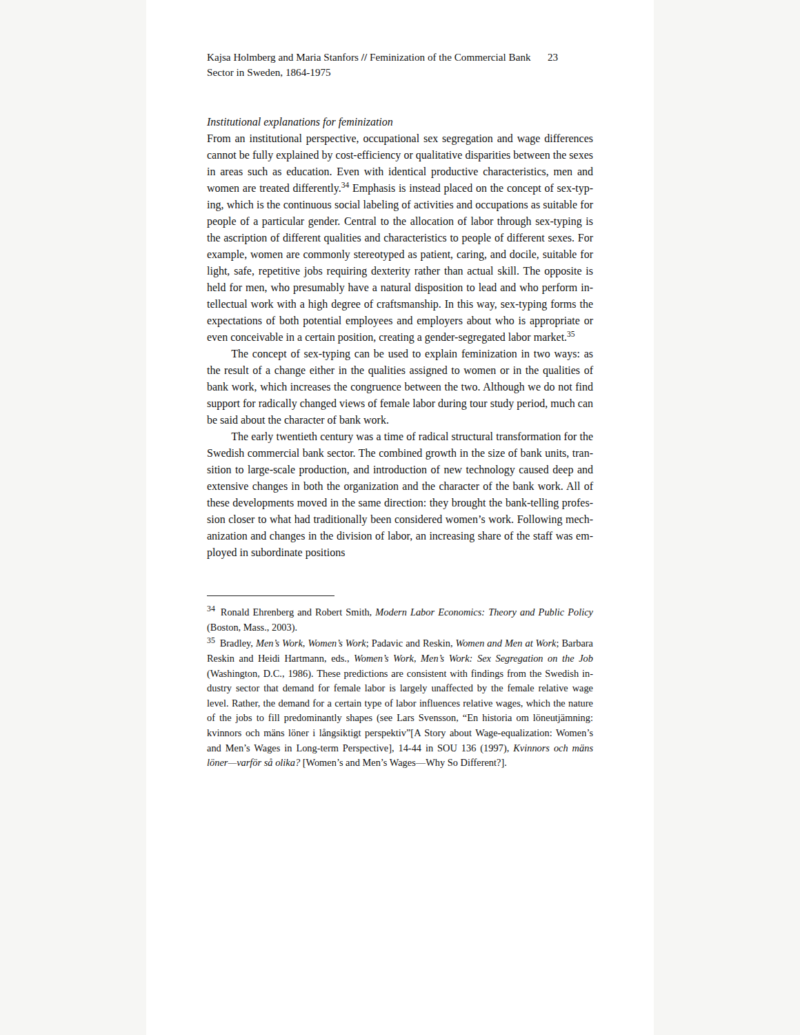Kajsa Holmberg and Maria Stanfors // Feminization of the Commercial Bank23
Sector in Sweden, 1864-1975
Institutional explanations for feminization
From an institutional perspective, occupational sex segregation and wage differences cannot be fully explained by cost-efficiency or qualitative disparities between the sexes in areas such as education. Even with identical productive characteristics, men and women are treated differently.34 Emphasis is instead placed on the concept of sex-typing, which is the continuous social labeling of activities and occupations as suitable for people of a particular gender. Central to the allocation of labor through sex-typing is the ascription of different qualities and characteristics to people of different sexes. For example, women are commonly stereotyped as patient, caring, and docile, suitable for light, safe, repetitive jobs requiring dexterity rather than actual skill. The opposite is held for men, who presumably have a natural disposition to lead and who perform intellectual work with a high degree of craftsman­ship. In this way, sex-typing forms the expectations of both potential employees and employers about who is appropriate or even conceivable in a certain position, creating a gender-segregated labor market.35
The concept of sex-typing can be used to explain feminization in two ways: as the result of a change either in the qualities assigned to women or in the qualities of bank work, which increases the congruence between the two. Although we do not find support for radically changed views of female labor during tour study period, much can be said about the character of bank work.
The early twentieth century was a time of radical structural trans­formation for the Swedish commercial bank sector. The combined growth in the size of bank units, transition to large-scale production, and introduction of new technology caused deep and extensive changes in both the organization and the character of the bank work. All of these developments moved in the same direction: they brought the bank-telling profession closer to what had traditionally been considered women’s work. Following mechanization and changes in the division of labor, an increasing share of the staff was employed in subordinate positions
34 Ronald Ehrenberg and Robert Smith, Modern Labor Economics: Theory and Public Policy (Boston, Mass., 2003).
35 Bradley, Men’s Work, Women’s Work; Padavic and Reskin, Women and Men at Work; Barbara Reskin and Heidi Hartmann, eds., Women’s Work, Men’s Work: Sex Segregation on the Job (Washington, D.C., 1986). These predictions are consistent with findings from the Swedish industry sector that demand for female labor is largely unaffected by the female relative wage level. Rather, the demand for a certain type of labor influences relative wages, which the nature of the jobs to fill predominantly shapes (see Lars Svensson, “En historia om löneutjämning: kvinnors och mäns löner i långsiktigt perspektiv”[A Story about Wage-equalization: Women’s and Men’s Wages in Long-term Perspective], 14-44 in SOU 136 (1997), Kvinnors och mäns löner—varför så olika? [Women’s and Men’s Wages—Why So Different?].